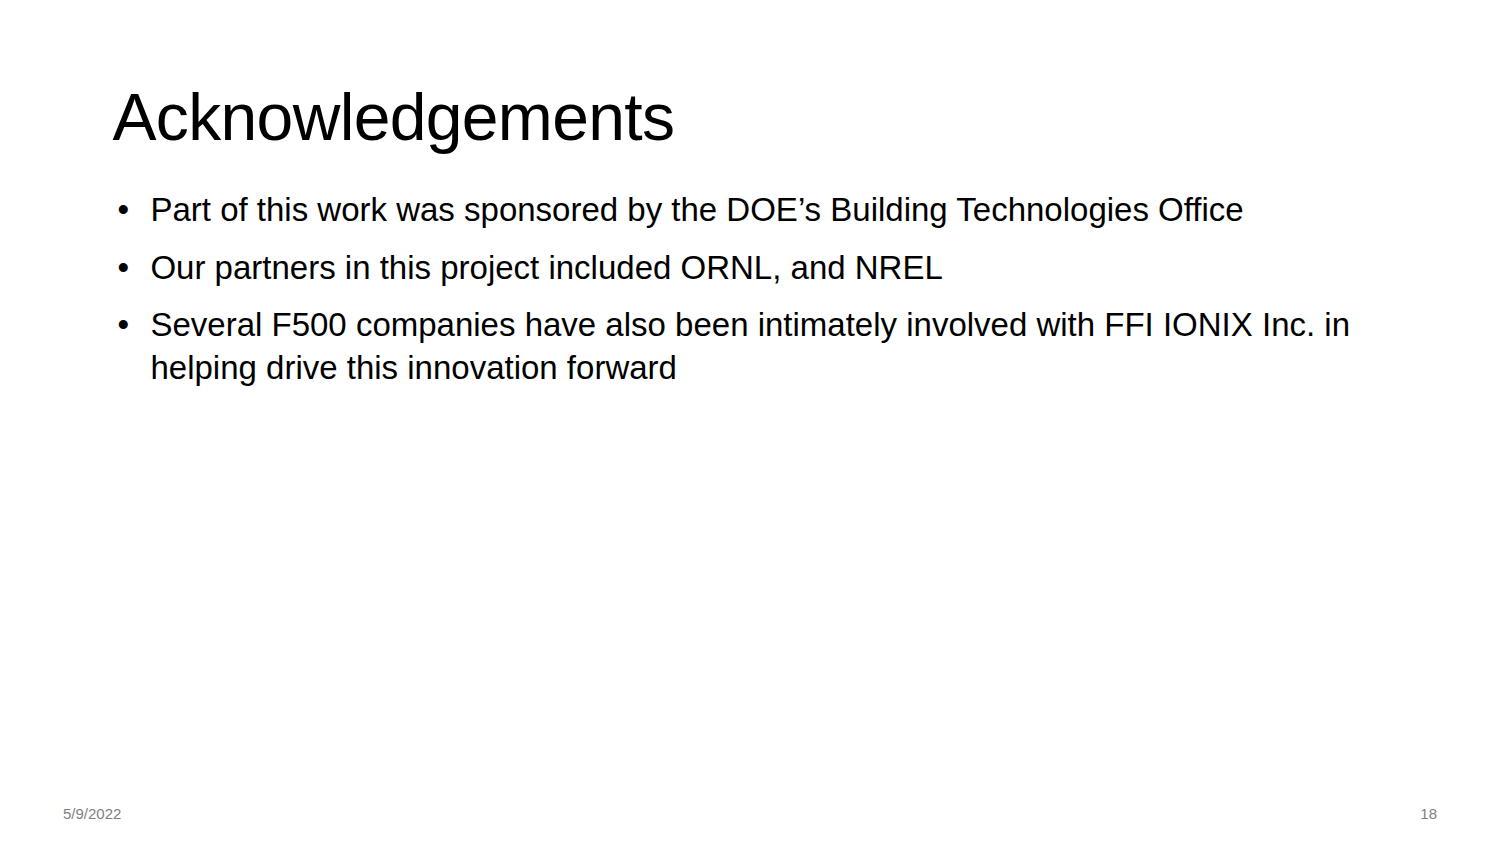Acknowledgements
Part of this work was sponsored by the DOE’s Building Technologies Office
Our partners in this project included ORNL, and NREL
Several F500 companies have also been intimately involved with FFI IONIX Inc. in helping drive this innovation forward
5/9/2022 18